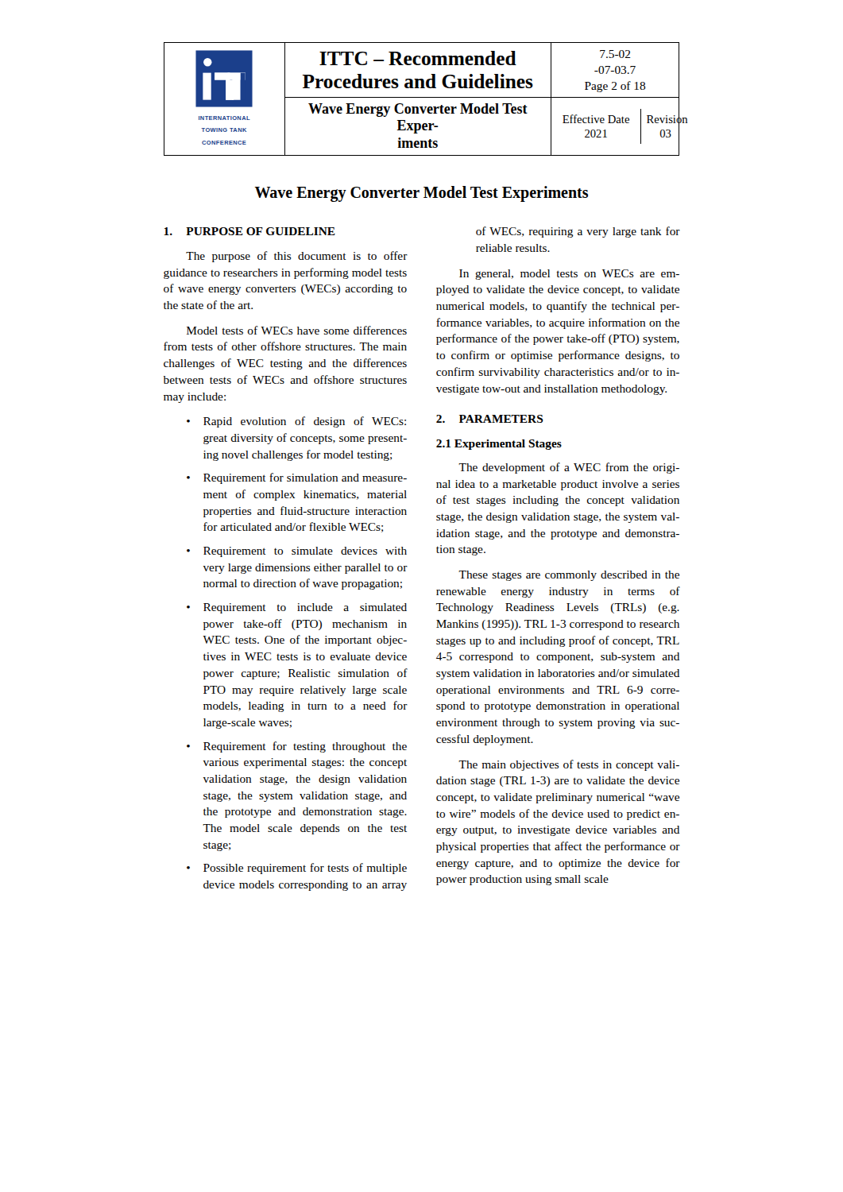| International Towing Tank Conference | ITTC – Recommended Procedures and Guidelines | 7.5-02 -07-03.7 Page 2 of 18 |
| Wave Energy Converter Model Test Exper- iments | / Effective Date 2021 / Revision 03 / |
Wave Energy Converter Model Test Experiments
1. PURPOSE OF GUIDELINE
The purpose of this document is to offer guidance to researchers in performing model tests of wave energy converters (WECs) according to the state of the art.
Model tests of WECs have some differences from tests of other offshore structures. The main challenges of WEC testing and the differences between tests of WECs and offshore structures may include:
Rapid evolution of design of WECs: great diversity of concepts, some presenting novel challenges for model testing;
Requirement for simulation and measurement of complex kinematics, material properties and fluid-structure interaction for articulated and/or flexible WECs;
Requirement to simulate devices with very large dimensions either parallel to or normal to direction of wave propagation;
Requirement to include a simulated power take-off (PTO) mechanism in WEC tests. One of the important objectives in WEC tests is to evaluate device power capture; Realistic simulation of PTO may require relatively large scale models, leading in turn to a need for large-scale waves;
Requirement for testing throughout the various experimental stages: the concept validation stage, the design validation stage, the system validation stage, and the prototype and demonstration stage. The model scale depends on the test stage;
Possible requirement for tests of multiple device models corresponding to an array of WECs, requiring a very large tank for reliable results.
In general, model tests on WECs are employed to validate the device concept, to validate numerical models, to quantify the technical performance variables, to acquire information on the performance of the power take-off (PTO) system, to confirm or optimise performance designs, to confirm survivability characteristics and/or to investigate tow-out and installation methodology.
2. PARAMETERS
2.1 Experimental Stages
The development of a WEC from the original idea to a marketable product involve a series of test stages including the concept validation stage, the design validation stage, the system validation stage, and the prototype and demonstration stage.
These stages are commonly described in the renewable energy industry in terms of Technology Readiness Levels (TRLs) (e.g. Mankins (1995)). TRL 1-3 correspond to research stages up to and including proof of concept, TRL 4-5 correspond to component, sub-system and system validation in laboratories and/or simulated operational environments and TRL 6-9 correspond to prototype demonstration in operational environment through to system proving via successful deployment.
The main objectives of tests in concept validation stage (TRL 1-3) are to validate the device concept, to validate preliminary numerical “wave to wire” models of the device used to predict energy output, to investigate device variables and physical properties that affect the performance or energy capture, and to optimize the device for power production using small scale